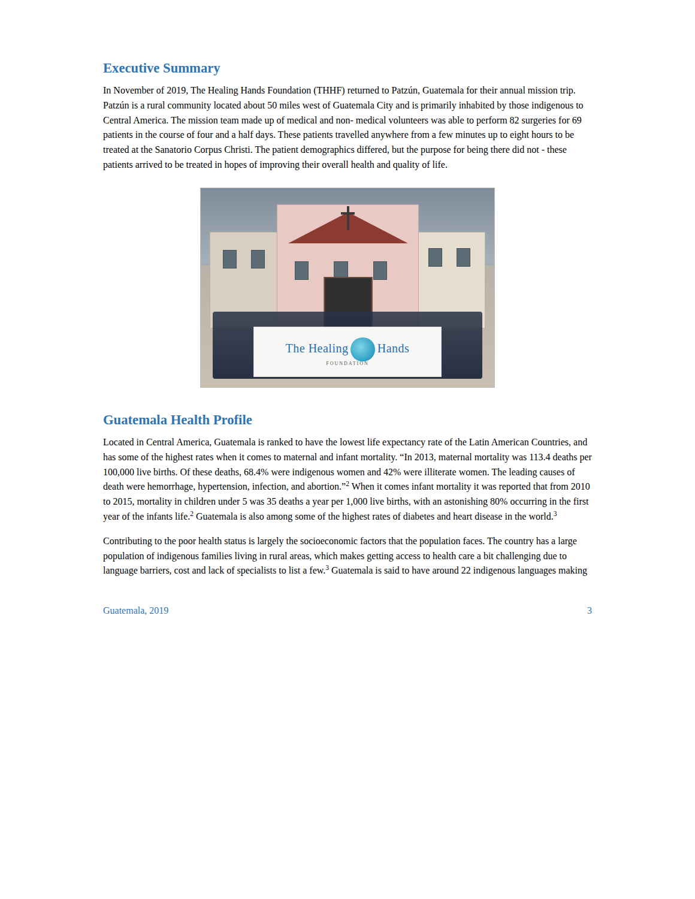Executive Summary
In November of 2019, The Healing Hands Foundation (THHF) returned to Patzún, Guatemala for their annual mission trip. Patzún is a rural community located about 50 miles west of Guatemala City and is primarily inhabited by those indigenous to Central America. The mission team made up of medical and non- medical volunteers was able to perform 82 surgeries for 69 patients in the course of four and a half days. These patients travelled anywhere from a few minutes up to eight hours to be treated at the Sanatorio Corpus Christi. The patient demographics differed, but the purpose for being there did not - these patients arrived to be treated in hopes of improving their overall health and quality of life.
The Healing Hands Foundation
Guatemala Health Profile
Located in Central America, Guatemala is ranked to have the lowest life expectancy rate of the Latin American Countries, and has some of the highest rates when it comes to maternal and infant mortality. “In 2013, maternal mortality was 113.4 deaths per 100,000 live births. Of these deaths, 68.4% were indigenous women and 42% were illiterate women. The leading causes of death were hemorrhage, hypertension, infection, and abortion.”2 When it comes infant mortality it was reported that from 2010 to 2015, mortality in children under 5 was 35 deaths a year per 1,000 live births, with an astonishing 80% occurring in the first year of the infants life.2 Guatemala is also among some of the highest rates of diabetes and heart disease in the world.3
Contributing to the poor health status is largely the socioeconomic factors that the population faces. The country has a large population of indigenous families living in rural areas, which makes getting access to health care a bit challenging due to language barriers, cost and lack of specialists to list a few.3 Guatemala is said to have around 22 indigenous languages making
Guatemala, 2019 3